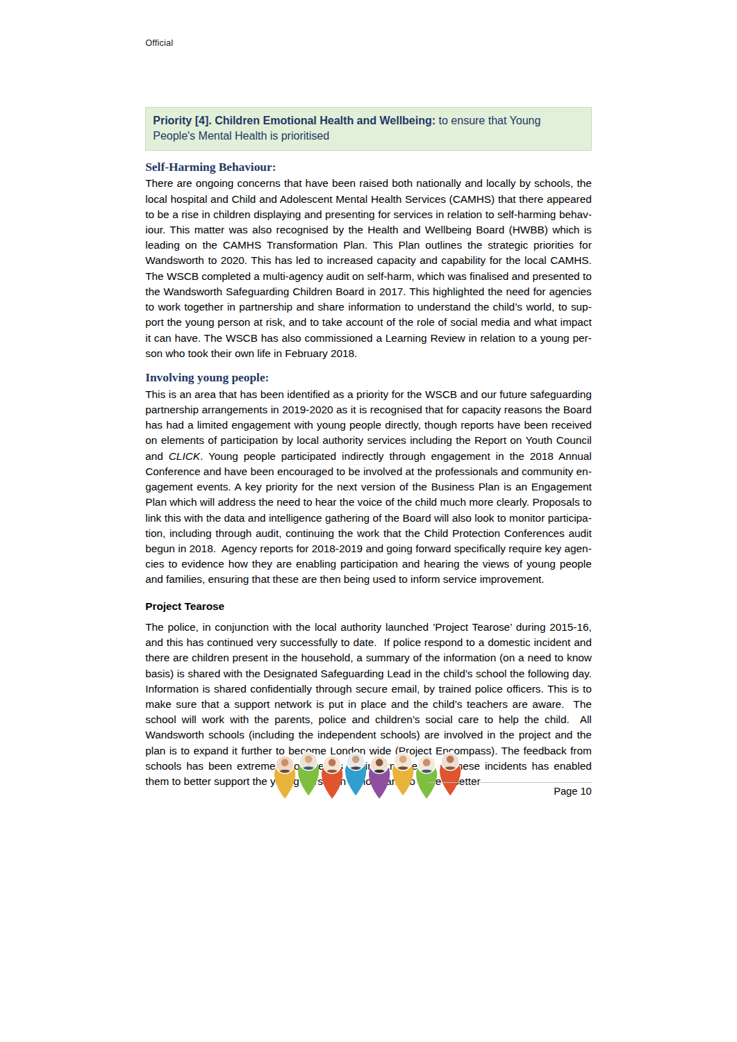Official
Priority [4]. Children Emotional Health and Wellbeing: to ensure that Young People's Mental Health is prioritised
Self-Harming Behaviour:
There are ongoing concerns that have been raised both nationally and locally by schools, the local hospital and Child and Adolescent Mental Health Services (CAMHS) that there appeared to be a rise in children displaying and presenting for services in relation to self-harming behaviour. This matter was also recognised by the Health and Wellbeing Board (HWBB) which is leading on the CAMHS Transformation Plan. This Plan outlines the strategic priorities for Wandsworth to 2020. This has led to increased capacity and capability for the local CAMHS. The WSCB completed a multi-agency audit on self-harm, which was finalised and presented to the Wandsworth Safeguarding Children Board in 2017. This highlighted the need for agencies to work together in partnership and share information to understand the child’s world, to support the young person at risk, and to take account of the role of social media and what impact it can have. The WSCB has also commissioned a Learning Review in relation to a young person who took their own life in February 2018.
Involving young people:
This is an area that has been identified as a priority for the WSCB and our future safeguarding partnership arrangements in 2019-2020 as it is recognised that for capacity reasons the Board has had a limited engagement with young people directly, though reports have been received on elements of participation by local authority services including the Report on Youth Council and CLICK. Young people participated indirectly through engagement in the 2018 Annual Conference and have been encouraged to be involved at the professionals and community engagement events. A key priority for the next version of the Business Plan is an Engagement Plan which will address the need to hear the voice of the child much more clearly. Proposals to link this with the data and intelligence gathering of the Board will also look to monitor participation, including through audit, continuing the work that the Child Protection Conferences audit begun in 2018. Agency reports for 2018-2019 and going forward specifically require key agencies to evidence how they are enabling participation and hearing the views of young people and families, ensuring that these are then being used to inform service improvement.
Project Tearose
The police, in conjunction with the local authority launched ’Project Tearose’ during 2015-16, and this has continued very successfully to date. If police respond to a domestic incident and there are children present in the household, a summary of the information (on a need to know basis) is shared with the Designated Safeguarding Lead in the child’s school the following day. Information is shared confidentially through secure email, by trained police officers. This is to make sure that a support network is put in place and the child’s teachers are aware. The school will work with the parents, police and children’s social care to help the child. All Wandsworth schools (including the independent schools) are involved in the project and the plan is to expand it further to become London wide (Project Encompass). The feedback from schools has been extremely positive, as having knowledge of these incidents has enabled them to better support the young person in school, and to have a better
Page 10